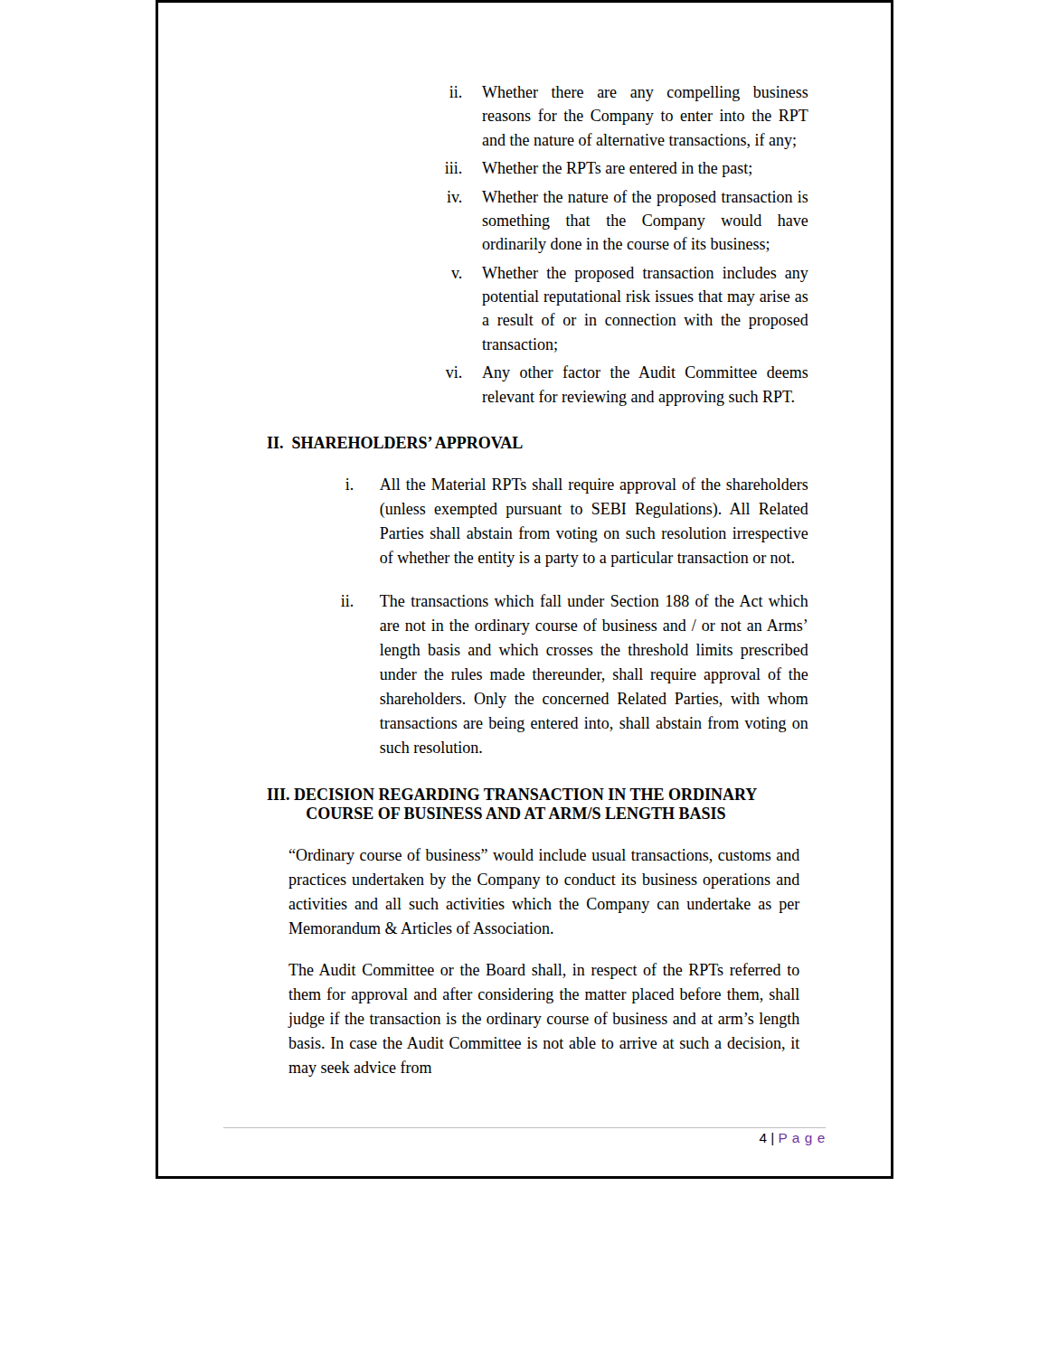Whether there are any compelling business reasons for the Company to enter into the RPT and the nature of alternative transactions, if any;
Whether the RPTs are entered in the past;
Whether the nature of the proposed transaction is something that the Company would have ordinarily done in the course of its business;
Whether the proposed transaction includes any potential reputational risk issues that may arise as a result of or in connection with the proposed transaction;
Any other factor the Audit Committee deems relevant for reviewing and approving such RPT.
II. SHAREHOLDERS’ APPROVAL
All the Material RPTs shall require approval of the shareholders (unless exempted pursuant to SEBI Regulations). All Related Parties shall abstain from voting on such resolution irrespective of whether the entity is a party to a particular transaction or not.
The transactions which fall under Section 188 of the Act which are not in the ordinary course of business and / or not an Arms’ length basis and which crosses the threshold limits prescribed under the rules made thereunder, shall require approval of the shareholders. Only the concerned Related Parties, with whom transactions are being entered into, shall abstain from voting on such resolution.
III. DECISION REGARDING TRANSACTION IN THE ORDINARY COURSE OF BUSINESS AND AT ARM/S LENGTH BASIS
“Ordinary course of business” would include usual transactions, customs and practices undertaken by the Company to conduct its business operations and activities and all such activities which the Company can undertake as per Memorandum & Articles of Association.
The Audit Committee or the Board shall, in respect of the RPTs referred to them for approval and after considering the matter placed before them, shall judge if the transaction is the ordinary course of business and at arm’s length basis. In case the Audit Committee is not able to arrive at such a decision, it may seek advice from
4 | P a g e